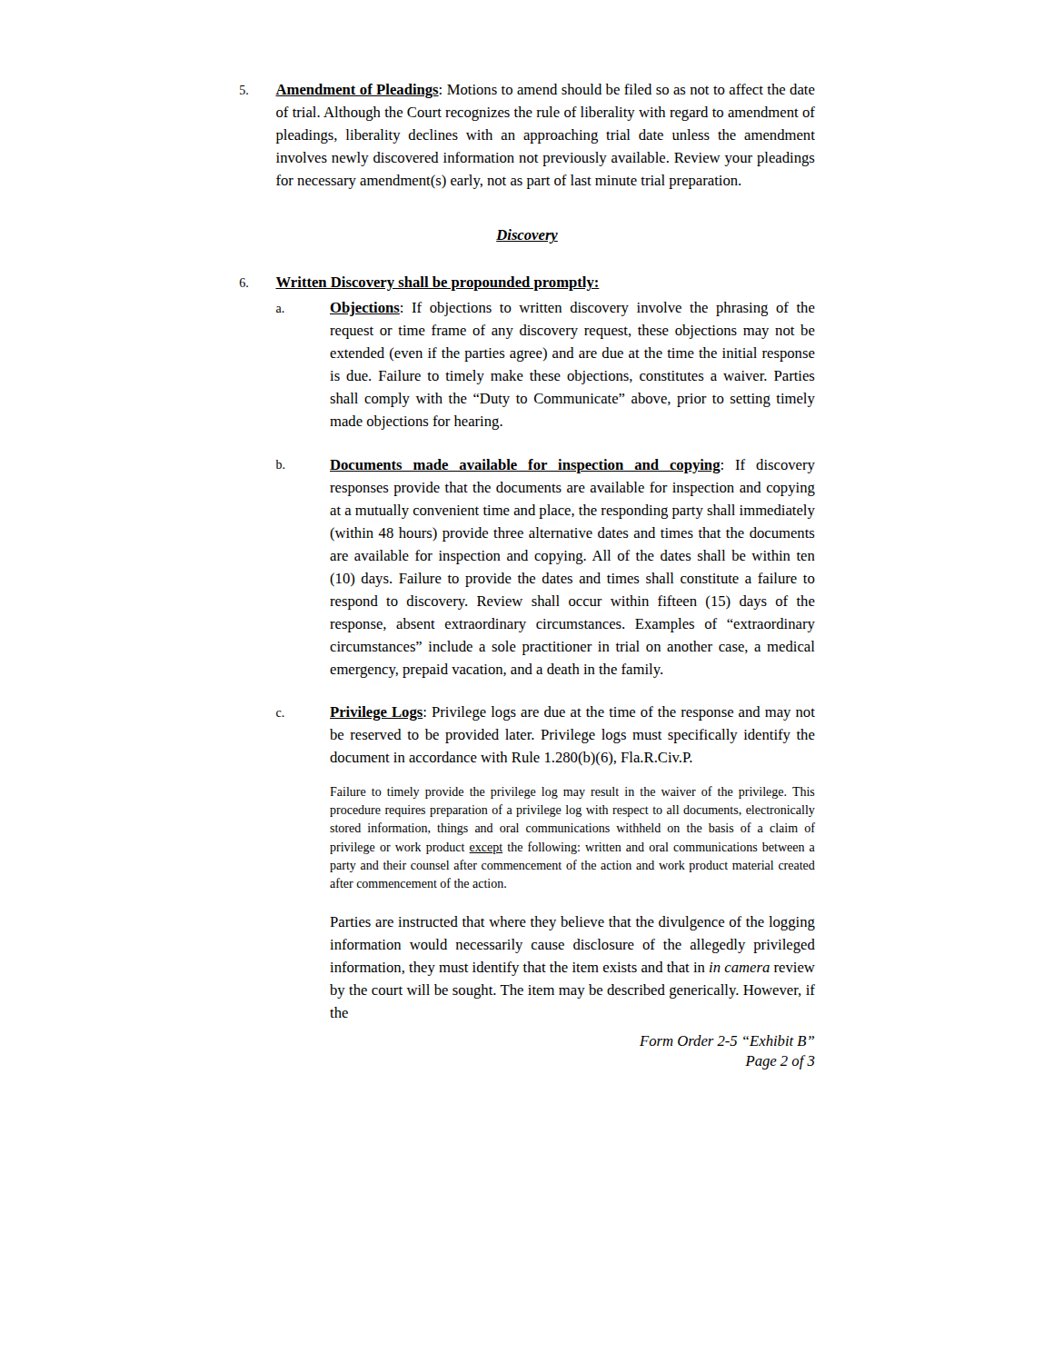5.
Amendment of Pleadings: Motions to amend should be filed so as not to affect the date of trial. Although the Court recognizes the rule of liberality with regard to amendment of pleadings, liberality declines with an approaching trial date unless the amendment involves newly discovered information not previously available. Review your pleadings for necessary amendment(s) early, not as part of last minute trial preparation.
Discovery
6.
Written Discovery shall be propounded promptly:
a.
Objections: If objections to written discovery involve the phrasing of the request or time frame of any discovery request, these objections may not be extended (even if the parties agree) and are due at the time the initial response is due. Failure to timely make these objections, constitutes a waiver. Parties shall comply with the “Duty to Communicate” above, prior to setting timely made objections for hearing.
b.
Documents made available for inspection and copying: If discovery responses provide that the documents are available for inspection and copying at a mutually convenient time and place, the responding party shall immediately (within 48 hours) provide three alternative dates and times that the documents are available for inspection and copying. All of the dates shall be within ten (10) days. Failure to provide the dates and times shall constitute a failure to respond to discovery. Review shall occur within fifteen (15) days of the response, absent extraordinary circumstances. Examples of “extraordinary circumstances” include a sole practitioner in trial on another case, a medical emergency, prepaid vacation, and a death in the family.
c.
Privilege Logs: Privilege logs are due at the time of the response and may not be reserved to be provided later. Privilege logs must specifically identify the document in accordance with Rule 1.280(b)(6), Fla.R.Civ.P.
Failure to timely provide the privilege log may result in the waiver of the privilege. This procedure requires preparation of a privilege log with respect to all documents, electronically stored information, things and oral communications withheld on the basis of a claim of privilege or work product except the following: written and oral communications between a party and their counsel after commencement of the action and work product material created after commencement of the action.
Parties are instructed that where they believe that the divulgence of the logging information would necessarily cause disclosure of the allegedly privileged information, they must identify that the item exists and that in in camera review by the court will be sought. The item may be described generically. However, if the
Form Order 2-5 “Exhibit B”
Page 2 of 3